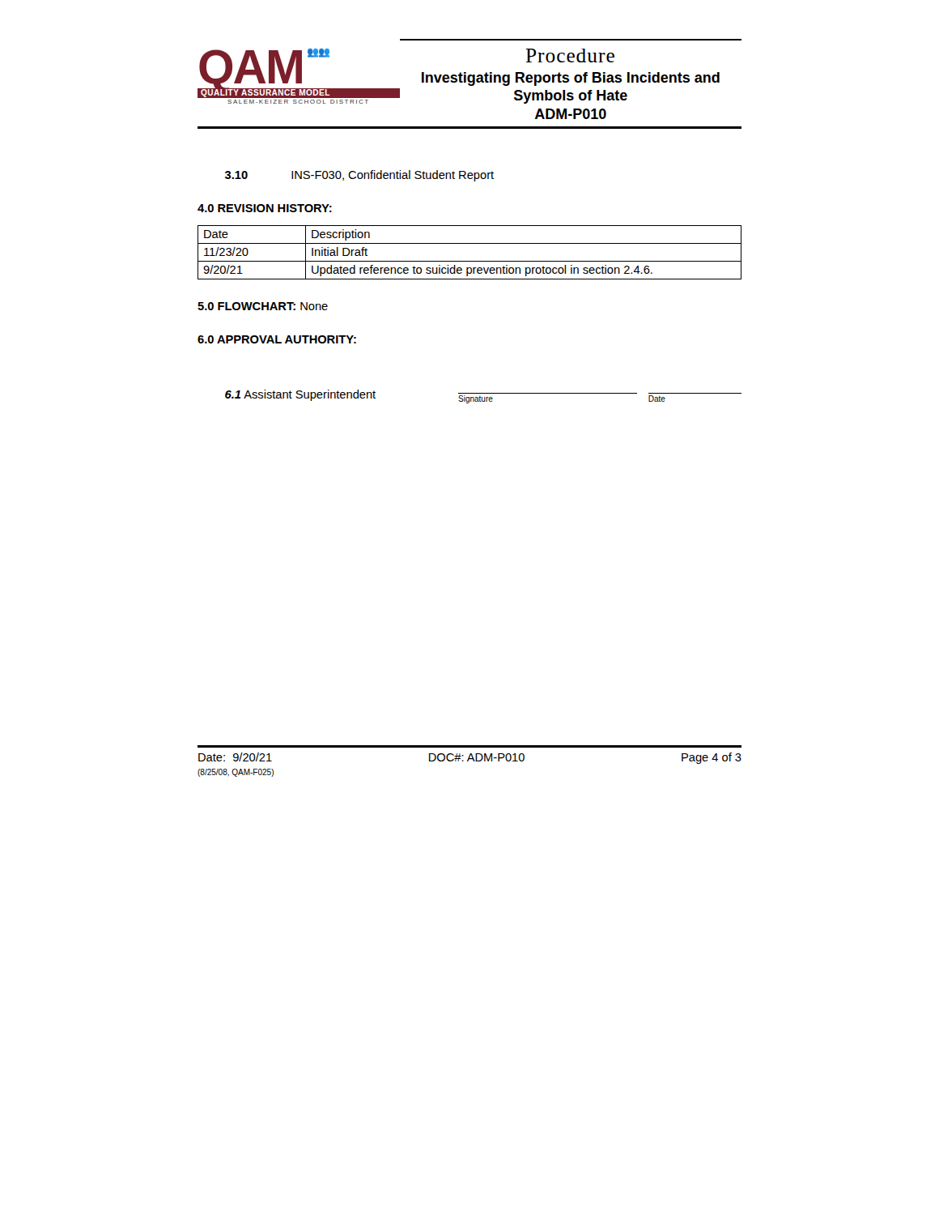QAM👥👥 QUALITY ASSURANCE MODEL
SALEM-KEIZER SCHOOL DISTRICT
Procedure
Investigating Reports of Bias Incidents and
Symbols of Hate
ADM-P010
3.10 INS-F030, Confidential Student Report
4.0 REVISION HISTORY:
| Date | Description |
| 11/23/20 | Initial Draft |
| 9/20/21 | Updated reference to suicide prevention protocol in section 2.4.6. |
5.0 FLOWCHART: None
6.0 APPROVAL AUTHORITY:
6.1 Assistant Superintendent
Signature
Date
Date: 9/20/21
DOC#: ADM-P010
Page 4 of 3
(8/25/08, QAM-F025)